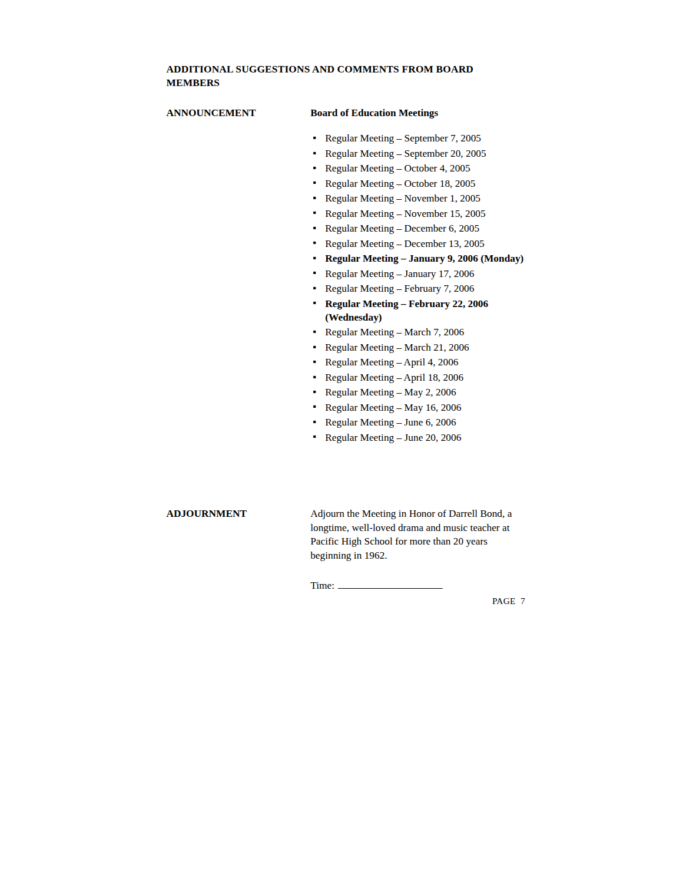ADDITIONAL SUGGESTIONS AND COMMENTS FROM BOARD MEMBERS
ANNOUNCEMENT
Board of Education Meetings
Regular Meeting – September 7, 2005
Regular Meeting – September 20, 2005
Regular Meeting – October 4, 2005
Regular Meeting – October 18, 2005
Regular Meeting – November 1, 2005
Regular Meeting – November 15, 2005
Regular Meeting – December 6, 2005
Regular Meeting – December 13, 2005
Regular Meeting – January 9, 2006 (Monday)
Regular Meeting – January 17, 2006
Regular Meeting – February 7, 2006
Regular Meeting – February 22, 2006 (Wednesday)
Regular Meeting – March 7, 2006
Regular Meeting – March 21, 2006
Regular Meeting – April 4, 2006
Regular Meeting – April 18, 2006
Regular Meeting – May 2, 2006
Regular Meeting – May 16, 2006
Regular Meeting – June 6, 2006
Regular Meeting – June 20, 2006
ADJOURNMENT
Adjourn the Meeting in Honor of Darrell Bond, a longtime, well-loved drama and music teacher at Pacific High School for more than 20 years beginning in 1962.
Time:
PAGE 7